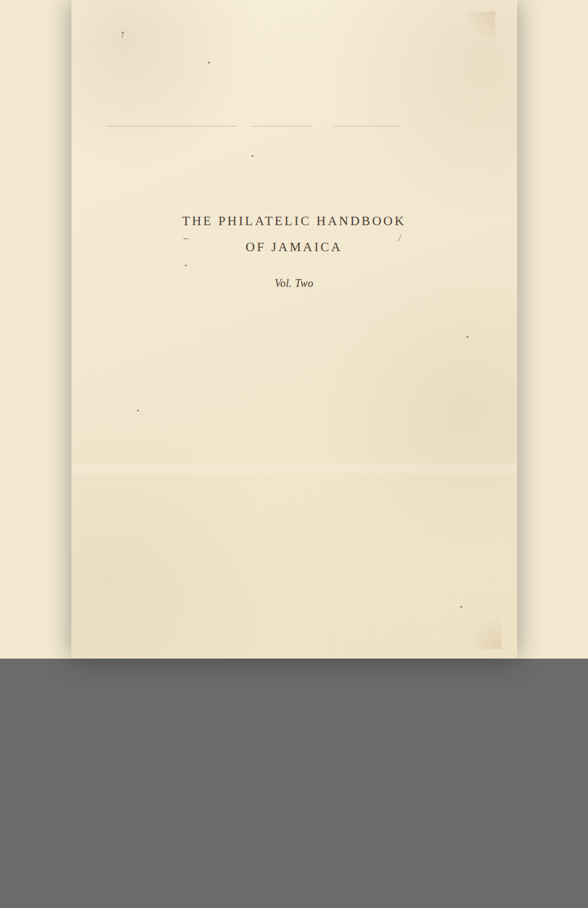↑
•
•
The Philatelic Handbookof Jamaica
Vol. Two
–
⁄
•
•
•
•